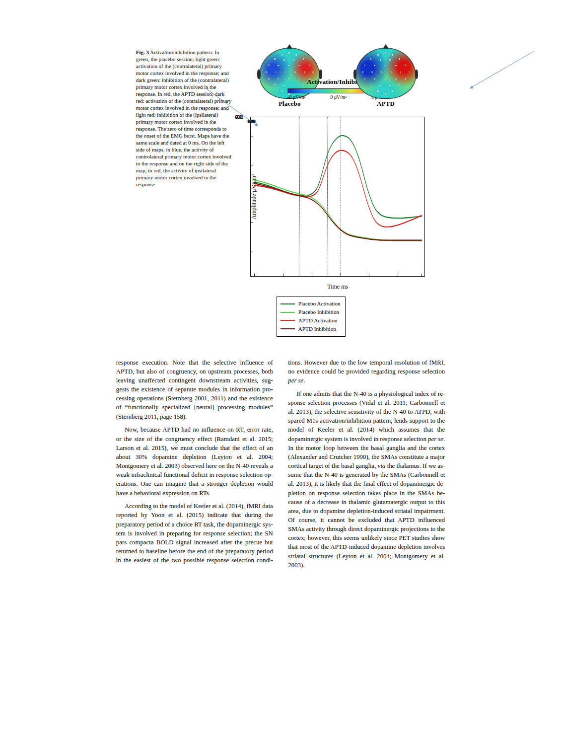Fig. 3 Activation/inhibition pattern: In green, the placebo session; light green: activation of the (contralateral) primary motor cortex involved in the response; and dark green: inhibition of the (contralateral) primary motor cortex involved in the response. In red, the APTD session; dark red: activation of the (contralateral) primary motor cortex involved in the response; and light red: inhibition of the (ipsilateral) primary motor cortex involved in the response. The zero of time corresponds to the onset of the EMG burst. Maps have the same scale and dated at 0 ms. On the left side of maps, in blue, the activity of controlateral primary motor cortex involved in the response and on the right side of the map, in red, the activity of ipsilateral primary motor cortex involved in the response
Placebo
Activation/Inhibition
-8 µV/m²0 µV/m²8 µV/m²
APTD
Amplitude µV/cm²
Time ms
-0.2 -0.1 0.0 0.1 0.2
-150 -100 -50 0 50 100 150
Placebo Activation
Placebo Inhibition
APTD Activation
APTD Inhibition
response execution. Note that the selective influence of APTD, but also of congruency, on upstream processes, both leaving unaffected contingent downstream activities, suggests the existence of separate modules in information processing operations (Sternberg 2001, 2011) and the existence of “functionally specialized [neural] processing modules” (Sternberg 2011, page 158).
Now, because APTD had no influence on RT, error rate, or the size of the congruency effect (Ramdani et al. 2015; Larson et al. 2015), we must conclude that the effect of an about 30% dopamine depletion (Leyton et al. 2004; Montgomery et al. 2003) observed here on the N-40 reveals a weak infraclinical functional deficit in response selection operations. One can imagine that a stronger depletion would have a behavioral expression on RTs.
According to the model of Keeler et al. (2014), fMRI data reported by Yoon et al. (2015) indicate that during the preparatory period of a choice RT task, the dopaminergic system is involved in preparing for response selection; the SN pars compacta BOLD signal increased after the precue but returned to baseline before the end of the preparatory period in the easiest of the two possible response selection conditions. However due to the low temporal resolution of fMRI, no evidence could be provided regarding response selection per se.
If one admits that the N-40 is a physiological index of response selection processes (Vidal et al. 2011; Carbonnell et al. 2013), the selective sensitivity of the N-40 to ATPD, with spared M1s activation/inhibition pattern, lends support to the model of Keeler et al. (2014) which assumes that the dopaminergic system is involved in response selection per se. In the motor loop between the basal ganglia and the cortex (Alexander and Crutcher 1990), the SMAs constitute a major cortical target of the basal ganglia, via the thalamus. If we assume that the N-40 is generated by the SMAs (Carbonnell et al. 2013), it is likely that the final effect of dopaminergic depletion on response selection takes place in the SMAs because of a decrease in thalamic glutamatergic output to this area, due to dopamine depletion-induced striatal impairment. Of course, it cannot be excluded that APTD influenced SMAs activity through direct dopaminergic projections to the cortex; however, this seems unlikely since PET studies show that most of the APTD-induced dopamine depletion involves striatal structures (Leyton et al. 2004; Montgomery et al. 2003).